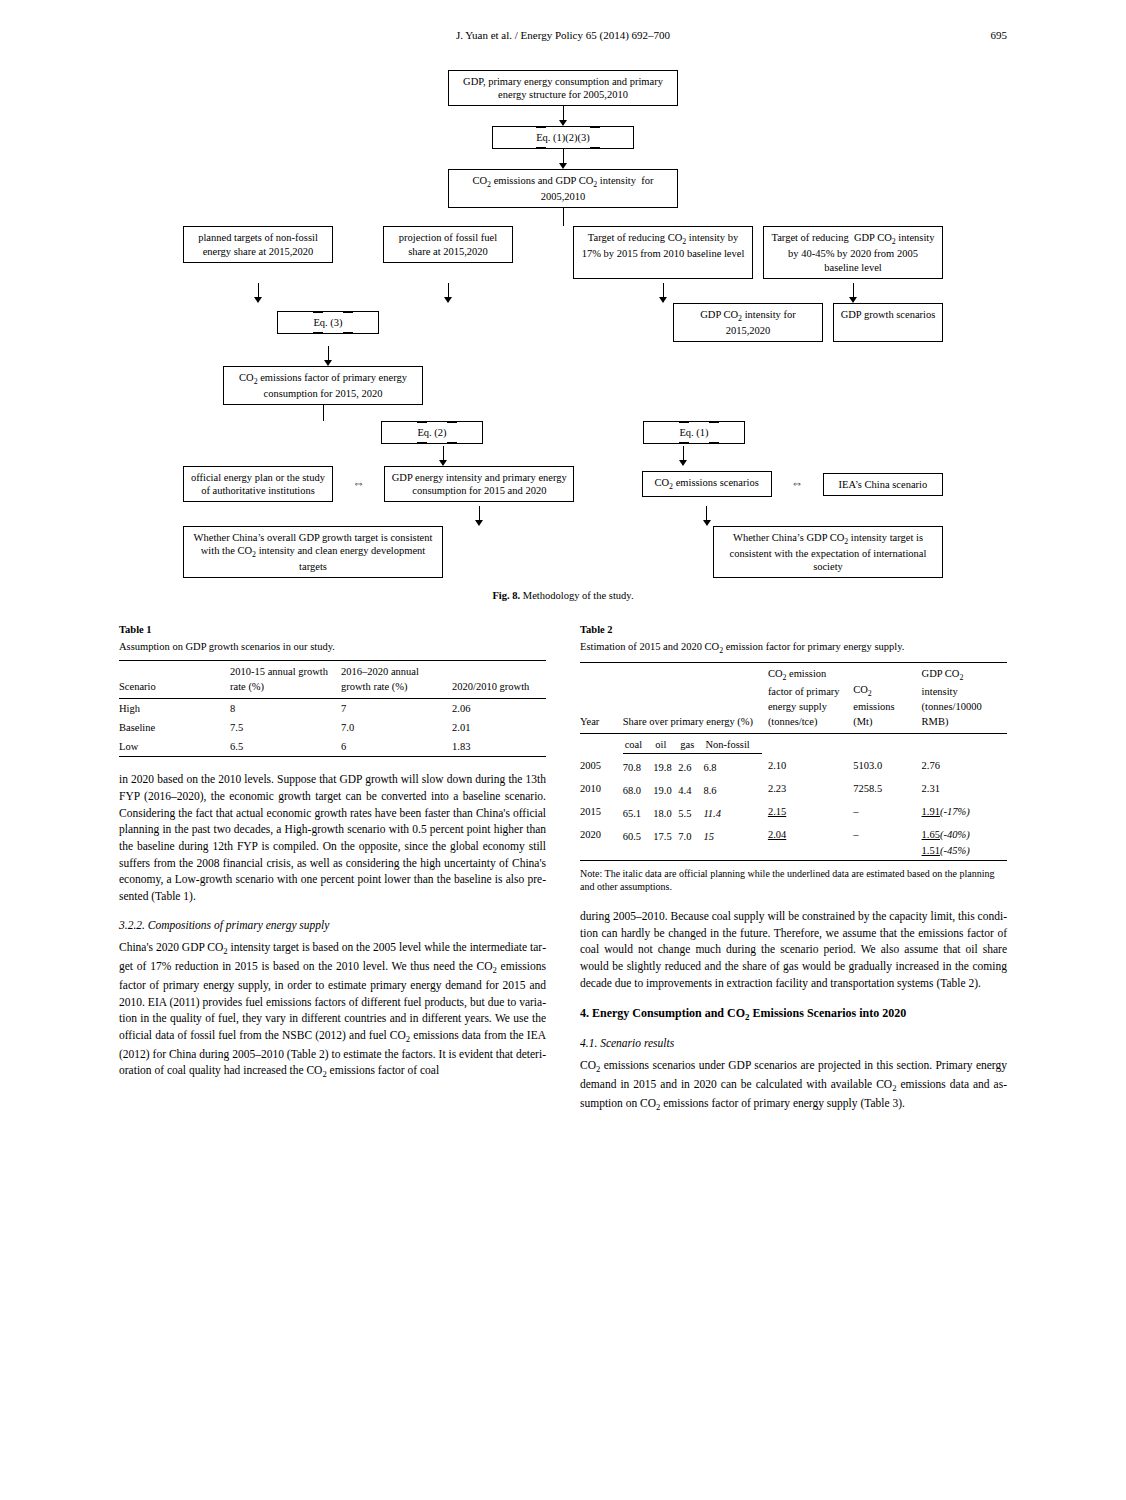J. Yuan et al. / Energy Policy 65 (2014) 692–700
695
GDP, primary energy consumption and primary energy structure for 2005,2010
Eq. (1)(2)(3)
CO2 emissions and GDP CO2 intensity for 2005,2010
planned targets of non-fossil energy share at 2015,2020
projection of fossil fuel share at 2015,2020
Target of reducing CO2 intensity by 17% by 2015 from 2010 baseline level
Target of reducing GDP CO2 intensity by 40-45% by 2020 from 2005 baseline level
Eq. (3)
GDP CO2 intensity for 2015,2020
GDP growth scenarios
CO2 emissions factor of primary energy consumption for 2015, 2020
Eq. (2)
Eq. (1)
official energy plan or the study of authoritative institutions
⇔
GDP energy intensity and primary energy consumption for 2015 and 2020
CO2 emissions scenarios
⇔
IEA’s China scenario
Whether China’s overall GDP growth target is consistent with the CO2 intensity and clean energy development targets
Whether China’s GDP CO2 intensity target is consistent with the expectation of international society
Fig. 8. Methodology of the study.
Table 1
Assumption on GDP growth scenarios in our study.
| Scenario | 2010-15 annual growth rate (%) | 2016–2020 annual growth rate (%) | 2020/2010 growth |
| --- | --- | --- | --- |
| High | 8 | 7 | 2.06 |
| Baseline | 7.5 | 7.0 | 2.01 |
| Low | 6.5 | 6 | 1.83 |
in 2020 based on the 2010 levels. Suppose that GDP growth will slow down during the 13th FYP (2016–2020), the economic growth target can be converted into a baseline scenario. Considering the fact that actual economic growth rates have been faster than China's official planning in the past two decades, a High-growth scenario with 0.5 percent point higher than the baseline during 12th FYP is compiled. On the opposite, since the global economy still suffers from the 2008 financial crisis, as well as considering the high uncertainty of China's economy, a Low-growth scenario with one percent point lower than the baseline is also presented (Table 1).
3.2.2. Compositions of primary energy supply
China's 2020 GDP CO2 intensity target is based on the 2005 level while the intermediate target of 17% reduction in 2015 is based on the 2010 level. We thus need the CO2 emissions factor of primary energy supply, in order to estimate primary energy demand for 2015 and 2010. EIA (2011) provides fuel emissions factors of different fuel products, but due to variation in the quality of fuel, they vary in different countries and in different years. We use the official data of fossil fuel from the NSBC (2012) and fuel CO2 emissions data from the IEA (2012) for China during 2005–2010 (Table 2) to estimate the factors. It is evident that deterioration of coal quality had increased the CO2 emissions factor of coal
Table 2
Estimation of 2015 and 2020 CO2 emission factor for primary energy supply.
| Year | Share over primary energy (%) | CO 2 emission factor of primary energy supply (tonnes/tce) | CO 2 emissions (Mt) | GDP CO 2 intensity (tonnes/10000 RMB) |
| --- | --- | --- | --- | --- |
| | / coal / oil / gas / Non-fossil / | | | |
| 2005 | / 70.8 / 19.8 / 2.6 / 6.8 / | 2.10 | 5103.0 | 2.76 |
| 2010 | / 68.0 / 19.0 / 4.4 / 8.6 / | 2.23 | 7258.5 | 2.31 |
| 2015 | / 65.1 / 18.0 / 5.5 / 11.4 / | 2.15 | – | 1.91 (-17%) |
| 2020 | / 60.5 / 17.5 / 7.0 / 15 / | 2.04 | – | 1.65 (-40%) 1.51 (-45%) |
Note: The italic data are official planning while the underlined data are estimated based on the planning and other assumptions.
during 2005–2010. Because coal supply will be constrained by the capacity limit, this condition can hardly be changed in the future. Therefore, we assume that the emissions factor of coal would not change much during the scenario period. We also assume that oil share would be slightly reduced and the share of gas would be gradually increased in the coming decade due to improvements in extraction facility and transportation systems (Table 2).
4. Energy Consumption and CO2 Emissions Scenarios into 2020
4.1. Scenario results
CO2 emissions scenarios under GDP scenarios are projected in this section. Primary energy demand in 2015 and in 2020 can be calculated with available CO2 emissions data and assumption on CO2 emissions factor of primary energy supply (Table 3).